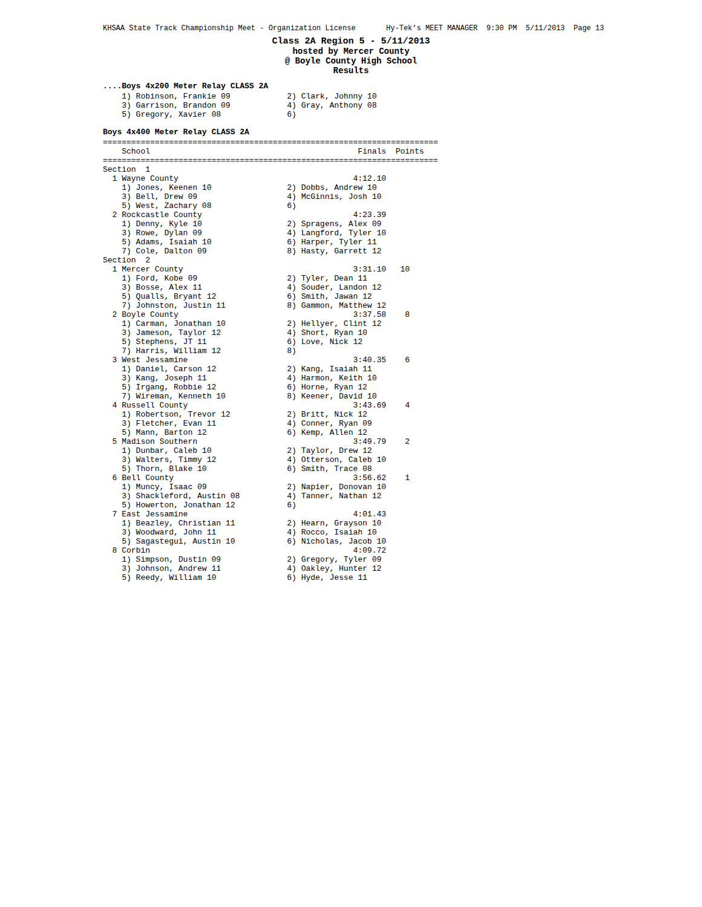KHSAA State Track Championship Meet - Organization License Hy-Tek's MEET MANAGER 9:30 PM 5/11/2013 Page 13
Class 2A Region 5 - 5/11/2013
hosted by Mercer County
@ Boyle County High School
Results
....Boys 4x200 Meter Relay CLASS 2A
    1) Robinson, Frankie 09            2) Clark, Johnny 10
    3) Garrison, Brandon 09            4) Gray, Anthony 08
    5) Gregory, Xavier 08              6)
Boys 4x400 Meter Relay CLASS 2A
=======================================================================
    School                                            Finals  Points
=======================================================================
Section  1
  1 Wayne County                                     4:12.10
    1) Jones, Keenen 10                2) Dobbs, Andrew 10
    3) Bell, Drew 09                   4) McGinnis, Josh 10
    5) West, Zachary 08                6)
  2 Rockcastle County                                4:23.39
    1) Denny, Kyle 10                  2) Spragens, Alex 09
    3) Rowe, Dylan 09                  4) Langford, Tyler 10
    5) Adams, Isaiah 10                6) Harper, Tyler 11
    7) Cole, Dalton 09                 8) Hasty, Garrett 12
Section  2
  1 Mercer County                                    3:31.10   10
    1) Ford, Kobe 09                   2) Tyler, Dean 11
    3) Bosse, Alex 11                  4) Souder, Landon 12
    5) Qualls, Bryant 12               6) Smith, Jawan 12
    7) Johnston, Justin 11             8) Gammon, Matthew 12
  2 Boyle County                                     3:37.58    8
    1) Carman, Jonathan 10             2) Hellyer, Clint 12
    3) Jameson, Taylor 12              4) Short, Ryan 10
    5) Stephens, JT 11                 6) Love, Nick 12
    7) Harris, William 12              8)
  3 West Jessamine                                   3:40.35    6
    1) Daniel, Carson 12               2) Kang, Isaiah 11
    3) Kang, Joseph 11                 4) Harmon, Keith 10
    5) Irgang, Robbie 12               6) Horne, Ryan 12
    7) Wireman, Kenneth 10             8) Keener, David 10
  4 Russell County                                   3:43.69    4
    1) Robertson, Trevor 12            2) Britt, Nick 12
    3) Fletcher, Evan 11               4) Conner, Ryan 09
    5) Mann, Barton 12                 6) Kemp, Allen 12
  5 Madison Southern                                 3:49.79    2
    1) Dunbar, Caleb 10                2) Taylor, Drew 12
    3) Walters, Timmy 12               4) Otterson, Caleb 10
    5) Thorn, Blake 10                 6) Smith, Trace 08
  6 Bell County                                      3:56.62    1
    1) Muncy, Isaac 09                 2) Napier, Donovan 10
    3) Shackleford, Austin 08          4) Tanner, Nathan 12
    5) Howerton, Jonathan 12           6)
  7 East Jessamine                                   4:01.43
    1) Beazley, Christian 11           2) Hearn, Grayson 10
    3) Woodward, John 11               4) Rocco, Isaiah 10
    5) Sagastegui, Austin 10           6) Nicholas, Jacob 10
  8 Corbin                                           4:09.72
    1) Simpson, Dustin 09              2) Gregory, Tyler 09
    3) Johnson, Andrew 11              4) Oakley, Hunter 12
    5) Reedy, William 10               6) Hyde, Jesse 11